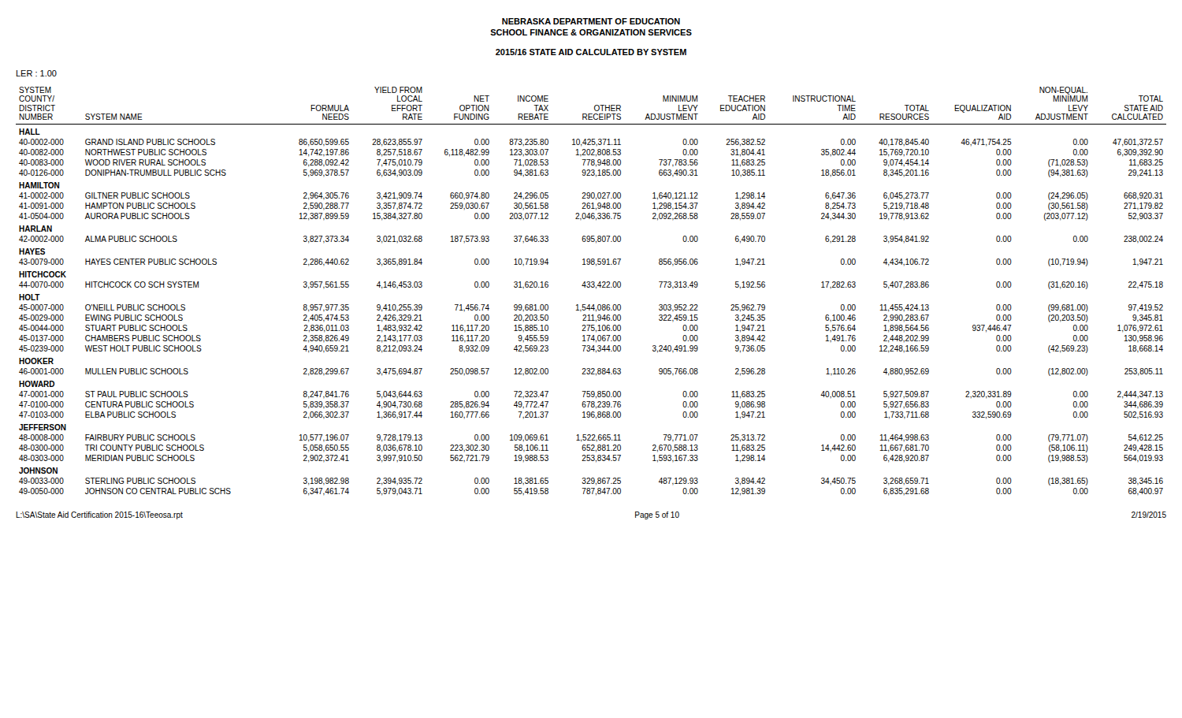NEBRASKA DEPARTMENT OF EDUCATION
SCHOOL FINANCE & ORGANIZATION SERVICES
2015/16 STATE AID CALCULATED BY SYSTEM
LER : 1.00
| SYSTEM COUNTY/ DISTRICT NUMBER | SYSTEM NAME | FORMULA NEEDS | YIELD FROM LOCAL EFFORT RATE | NET OPTION FUNDING | INCOME TAX REBATE | OTHER RECEIPTS | MINIMUM LEVY ADJUSTMENT | TEACHER EDUCATION AID | INSTRUCTIONAL TIME AID | TOTAL RESOURCES | EQUALIZATION AID | NON-EQUAL. MINIMUM LEVY ADJUSTMENT | TOTAL STATE AID CALCULATED |
| --- | --- | --- | --- | --- | --- | --- | --- | --- | --- | --- | --- | --- | --- |
| HALL |
| 40-0002-000 | GRAND ISLAND PUBLIC SCHOOLS | 86,650,599.65 | 28,623,855.97 | 0.00 | 873,235.80 | 10,425,371.11 | 0.00 | 256,382.52 | 0.00 | 40,178,845.40 | 46,471,754.25 | 0.00 | 47,601,372.57 |
| 40-0082-000 | NORTHWEST PUBLIC SCHOOLS | 14,742,197.86 | 8,257,518.67 | 6,118,482.99 | 123,303.07 | 1,202,808.53 | 0.00 | 31,804.41 | 35,802.44 | 15,769,720.10 | 0.00 | 0.00 | 6,309,392.90 |
| 40-0083-000 | WOOD RIVER RURAL SCHOOLS | 6,288,092.42 | 7,475,010.79 | 0.00 | 71,028.53 | 778,948.00 | 737,783.56 | 11,683.25 | 0.00 | 9,074,454.14 | 0.00 | (71,028.53) | 11,683.25 |
| 40-0126-000 | DONIPHAN-TRUMBULL PUBLIC SCHS | 5,969,378.57 | 6,634,903.09 | 0.00 | 94,381.63 | 923,185.00 | 663,490.31 | 10,385.11 | 18,856.01 | 8,345,201.16 | 0.00 | (94,381.63) | 29,241.13 |
| HAMILTON |
| 41-0002-000 | GILTNER PUBLIC SCHOOLS | 2,964,305.76 | 3,421,909.74 | 660,974.80 | 24,296.05 | 290,027.00 | 1,640,121.12 | 1,298.14 | 6,647.36 | 6,045,273.77 | 0.00 | (24,296.05) | 668,920.31 |
| 41-0091-000 | HAMPTON PUBLIC SCHOOLS | 2,590,288.77 | 3,357,874.72 | 259,030.67 | 30,561.58 | 261,948.00 | 1,298,154.37 | 3,894.42 | 8,254.73 | 5,219,718.48 | 0.00 | (30,561.58) | 271,179.82 |
| 41-0504-000 | AURORA PUBLIC SCHOOLS | 12,387,899.59 | 15,384,327.80 | 0.00 | 203,077.12 | 2,046,336.75 | 2,092,268.58 | 28,559.07 | 24,344.30 | 19,778,913.62 | 0.00 | (203,077.12) | 52,903.37 |
| HARLAN |
| 42-0002-000 | ALMA PUBLIC SCHOOLS | 3,827,373.34 | 3,021,032.68 | 187,573.93 | 37,646.33 | 695,807.00 | 0.00 | 6,490.70 | 6,291.28 | 3,954,841.92 | 0.00 | 0.00 | 238,002.24 |
| HAYES |
| 43-0079-000 | HAYES CENTER PUBLIC SCHOOLS | 2,286,440.62 | 3,365,891.84 | 0.00 | 10,719.94 | 198,591.67 | 856,956.06 | 1,947.21 | 0.00 | 4,434,106.72 | 0.00 | (10,719.94) | 1,947.21 |
| HITCHCOCK |
| 44-0070-000 | HITCHCOCK CO SCH SYSTEM | 3,957,561.55 | 4,146,453.03 | 0.00 | 31,620.16 | 433,422.00 | 773,313.49 | 5,192.56 | 17,282.63 | 5,407,283.86 | 0.00 | (31,620.16) | 22,475.18 |
| HOLT |
| 45-0007-000 | O'NEILL PUBLIC SCHOOLS | 8,957,977.35 | 9,410,255.39 | 71,456.74 | 99,681.00 | 1,544,086.00 | 303,952.22 | 25,962.79 | 0.00 | 11,455,424.13 | 0.00 | (99,681.00) | 97,419.52 |
| 45-0029-000 | EWING PUBLIC SCHOOLS | 2,405,474.53 | 2,426,329.21 | 0.00 | 20,203.50 | 211,946.00 | 322,459.15 | 3,245.35 | 6,100.46 | 2,990,283.67 | 0.00 | (20,203.50) | 9,345.81 |
| 45-0044-000 | STUART PUBLIC SCHOOLS | 2,836,011.03 | 1,483,932.42 | 116,117.20 | 15,885.10 | 275,106.00 | 0.00 | 1,947.21 | 5,576.64 | 1,898,564.56 | 937,446.47 | 0.00 | 1,076,972.61 |
| 45-0137-000 | CHAMBERS PUBLIC SCHOOLS | 2,358,826.49 | 2,143,177.03 | 116,117.20 | 9,455.59 | 174,067.00 | 0.00 | 3,894.42 | 1,491.76 | 2,448,202.99 | 0.00 | 0.00 | 130,958.96 |
| 45-0239-000 | WEST HOLT PUBLIC SCHOOLS | 4,940,659.21 | 8,212,093.24 | 8,932.09 | 42,569.23 | 734,344.00 | 3,240,491.99 | 9,736.05 | 0.00 | 12,248,166.59 | 0.00 | (42,569.23) | 18,668.14 |
| HOOKER |
| 46-0001-000 | MULLEN PUBLIC SCHOOLS | 2,828,299.67 | 3,475,694.87 | 250,098.57 | 12,802.00 | 232,884.63 | 905,766.08 | 2,596.28 | 1,110.26 | 4,880,952.69 | 0.00 | (12,802.00) | 253,805.11 |
| HOWARD |
| 47-0001-000 | ST PAUL PUBLIC SCHOOLS | 8,247,841.76 | 5,043,644.63 | 0.00 | 72,323.47 | 759,850.00 | 0.00 | 11,683.25 | 40,008.51 | 5,927,509.87 | 2,320,331.89 | 0.00 | 2,444,347.13 |
| 47-0100-000 | CENTURA PUBLIC SCHOOLS | 5,839,358.37 | 4,904,730.68 | 285,826.94 | 49,772.47 | 678,239.76 | 0.00 | 9,086.98 | 0.00 | 5,927,656.83 | 0.00 | 0.00 | 344,686.39 |
| 47-0103-000 | ELBA PUBLIC SCHOOLS | 2,066,302.37 | 1,366,917.44 | 160,777.66 | 7,201.37 | 196,868.00 | 0.00 | 1,947.21 | 0.00 | 1,733,711.68 | 332,590.69 | 0.00 | 502,516.93 |
| JEFFERSON |
| 48-0008-000 | FAIRBURY PUBLIC SCHOOLS | 10,577,196.07 | 9,728,179.13 | 0.00 | 109,069.61 | 1,522,665.11 | 79,771.07 | 25,313.72 | 0.00 | 11,464,998.63 | 0.00 | (79,771.07) | 54,612.25 |
| 48-0300-000 | TRI COUNTY PUBLIC SCHOOLS | 5,058,650.55 | 8,036,678.10 | 223,302.30 | 58,106.11 | 652,881.20 | 2,670,588.13 | 11,683.25 | 14,442.60 | 11,667,681.70 | 0.00 | (58,106.11) | 249,428.15 |
| 48-0303-000 | MERIDIAN PUBLIC SCHOOLS | 2,902,372.41 | 3,997,910.50 | 562,721.79 | 19,988.53 | 253,834.57 | 1,593,167.33 | 1,298.14 | 0.00 | 6,428,920.87 | 0.00 | (19,988.53) | 564,019.93 |
| JOHNSON |
| 49-0033-000 | STERLING PUBLIC SCHOOLS | 3,198,982.98 | 2,394,935.72 | 0.00 | 18,381.65 | 329,867.25 | 487,129.93 | 3,894.42 | 34,450.75 | 3,268,659.71 | 0.00 | (18,381.65) | 38,345.16 |
| 49-0050-000 | JOHNSON CO CENTRAL PUBLIC SCHS | 6,347,461.74 | 5,979,043.71 | 0.00 | 55,419.58 | 787,847.00 | 0.00 | 12,981.39 | 0.00 | 6,835,291.68 | 0.00 | 0.00 | 68,400.97 |
L:\SA\State Aid Certification 2015-16\Teeosa.rpt
Page 5 of 10
2/19/2015